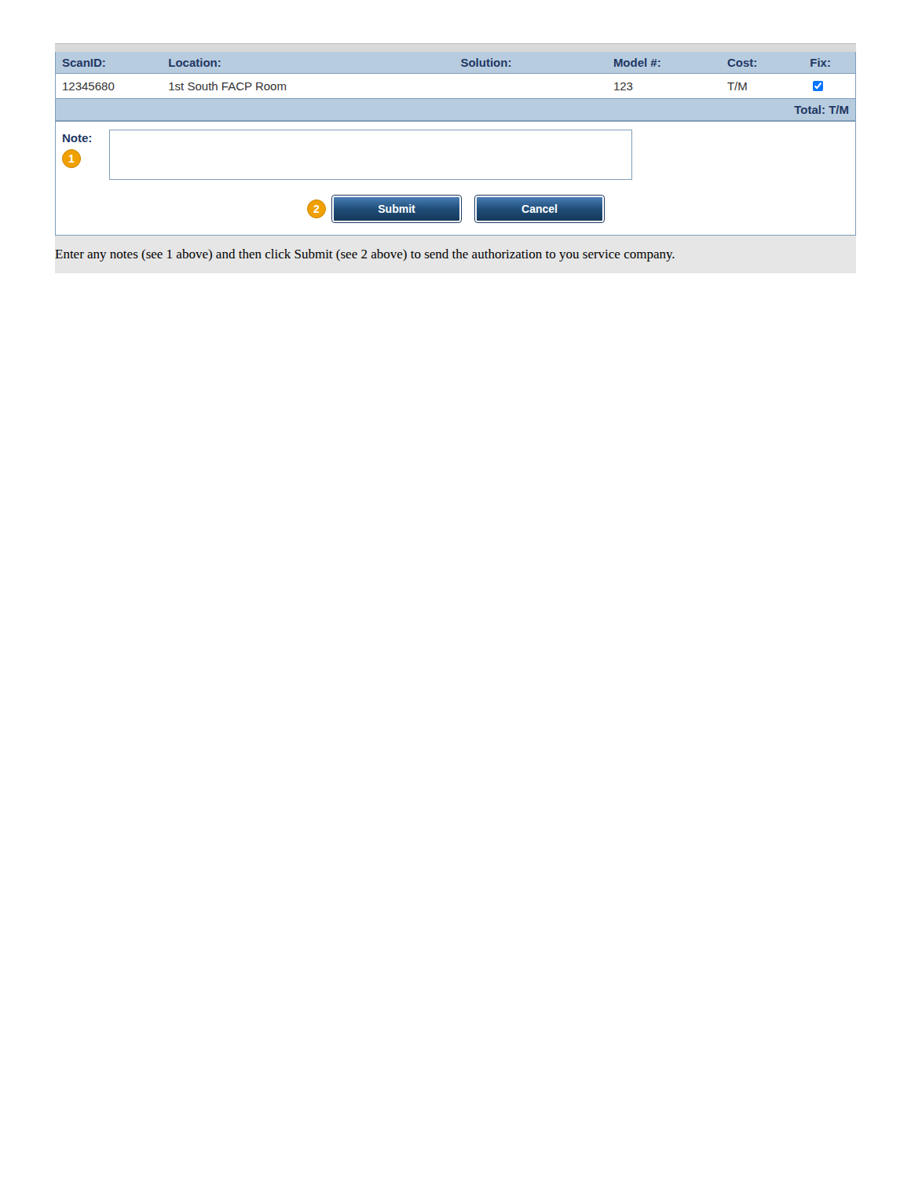| ScanID: | Location: | Solution: | Model #: | Cost: | Fix: |
| --- | --- | --- | --- | --- | --- |
| 12345680 | 1st South FACP Room | | 123 | T/M | |
| Total: T/M |
Note:
1
2 Submit
Cancel
Enter any notes (see 1 above) and then click Submit (see 2 above) to send the authorization to you service company.